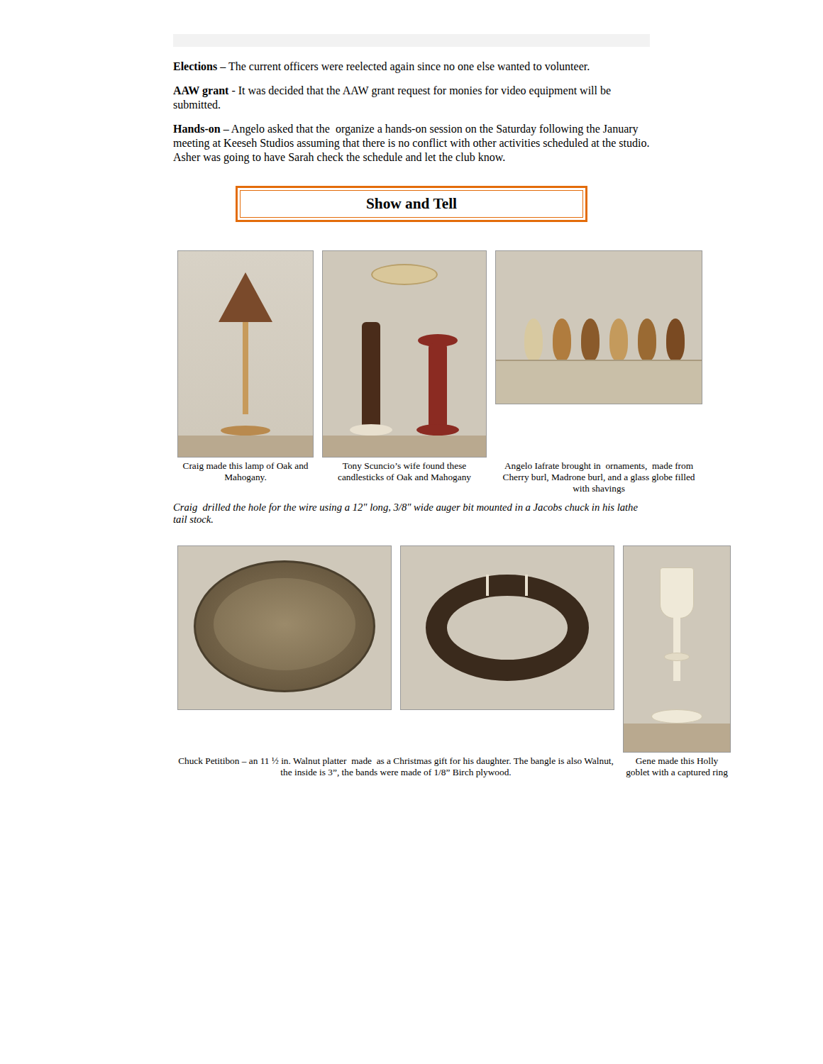Elections – The current officers were reelected again since no one else wanted to volunteer.
AAW grant - It was decided that the AAW grant request for monies for video equipment will be submitted.
Hands-on – Angelo asked that the organize a hands-on session on the Saturday following the January meeting at Keeseh Studios assuming that there is no conflict with other activities scheduled at the studio. Asher was going to have Sarah check the schedule and let the club know.
Show and Tell
| Craig made this lamp of Oak and Mahogany. | Tony Scuncio’s wife found these candlesticks of Oak and Mahogany | Angelo Iafrate brought in ornaments, made from Cherry burl, Madrone burl, and a glass globe filled with shavings |
Craig drilled the hole for the wire using a 12" long, 3/8" wide auger bit mounted in a Jacobs chuck in his lathe tail stock.
| Chuck Petitibon – an 11 ½ in. Walnut platter made as a Christmas gift for his daughter. The bangle is also Walnut, the inside is 3”, the bands were made of 1/8” Birch plywood. | Gene made this Holly goblet with a captured ring |